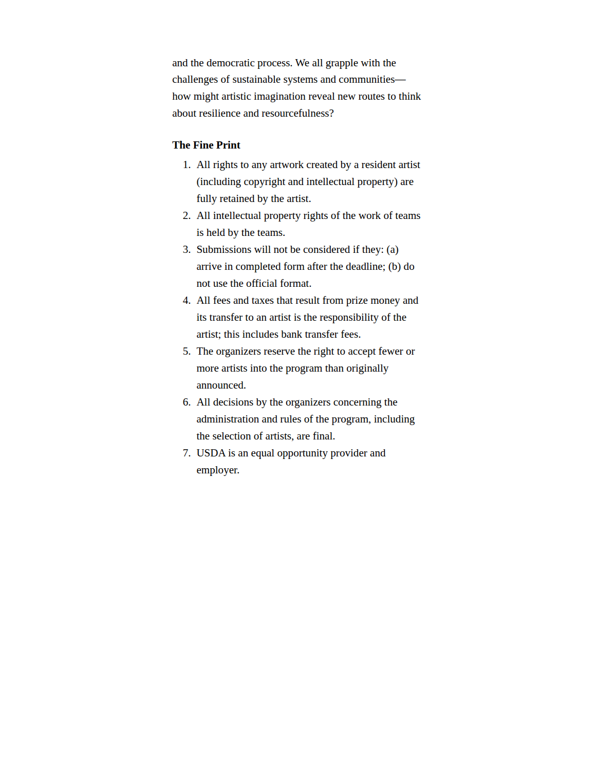and the democratic process. We all grapple with the challenges of sustainable systems and communities—how might artistic imagination reveal new routes to think about resilience and resourcefulness?
The Fine Print
All rights to any artwork created by a resident artist (including copyright and intellectual property) are fully retained by the artist.
All intellectual property rights of the work of teams is held by the teams.
Submissions will not be considered if they: (a) arrive in completed form after the deadline; (b) do not use the official format.
All fees and taxes that result from prize money and its transfer to an artist is the responsibility of the artist; this includes bank transfer fees.
The organizers reserve the right to accept fewer or more artists into the program than originally announced.
All decisions by the organizers concerning the administration and rules of the program, including the selection of artists, are final.
USDA is an equal opportunity provider and employer.